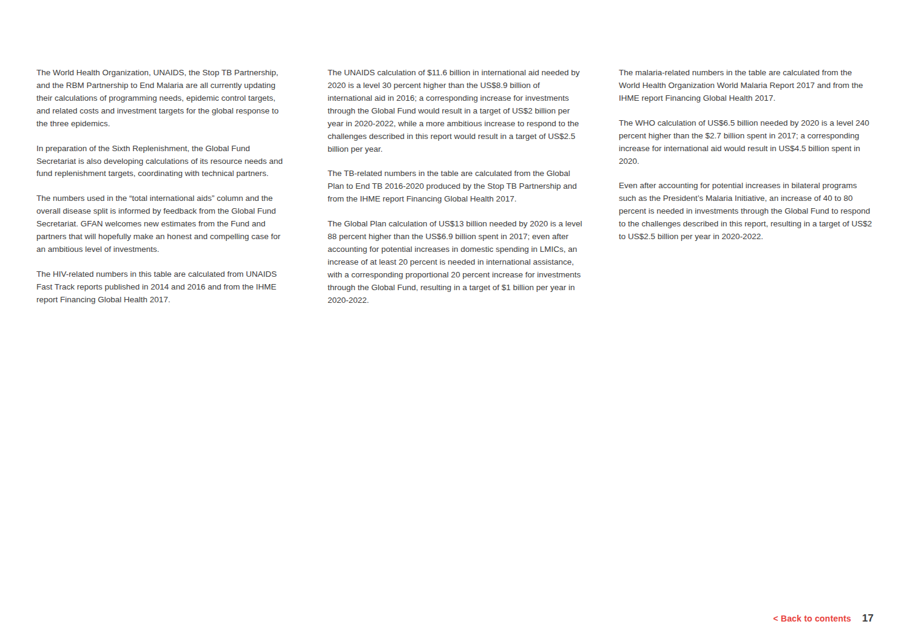The World Health Organization, UNAIDS, the Stop TB Partnership, and the RBM Partnership to End Malaria are all currently updating their calculations of programming needs, epidemic control targets, and related costs and investment targets for the global response to the three epidemics.
In preparation of the Sixth Replenishment, the Global Fund Secretariat is also developing calculations of its resource needs and fund replenishment targets, coordinating with technical partners.
The numbers used in the “total international aids” column and the overall disease split is informed by feedback from the Global Fund Secretariat. GFAN welcomes new estimates from the Fund and partners that will hopefully make an honest and compelling case for an ambitious level of investments.
The HIV-related numbers in this table are calculated from UNAIDS Fast Track reports published in 2014 and 2016 and from the IHME report Financing Global Health 2017.
The UNAIDS calculation of $11.6 billion in international aid needed by 2020 is a level 30 percent higher than the US$8.9 billion of international aid in 2016; a corresponding increase for investments through the Global Fund would result in a target of US$2 billion per year in 2020-2022, while a more ambitious increase to respond to the challenges described in this report would result in a target of US$2.5 billion per year.
The TB-related numbers in the table are calculated from the Global Plan to End TB 2016-2020 produced by the Stop TB Partnership and from the IHME report Financing Global Health 2017.
The Global Plan calculation of US$13 billion needed by 2020 is a level 88 percent higher than the US$6.9 billion spent in 2017; even after accounting for potential increases in domestic spending in LMICs, an increase of at least 20 percent is needed in international assistance, with a corresponding proportional 20 percent increase for investments through the Global Fund, resulting in a target of $1 billion per year in 2020-2022.
The malaria-related numbers in the table are calculated from the World Health Organization World Malaria Report 2017 and from the IHME report Financing Global Health 2017.
The WHO calculation of US$6.5 billion needed by 2020 is a level 240 percent higher than the $2.7 billion spent in 2017; a corresponding increase for international aid would result in US$4.5 billion spent in 2020.
Even after accounting for potential increases in bilateral programs such as the President’s Malaria Initiative, an increase of 40 to 80 percent is needed in investments through the Global Fund to respond to the challenges described in this report, resulting in a target of US$2 to US$2.5 billion per year in 2020-2022.
< Back to contents 17